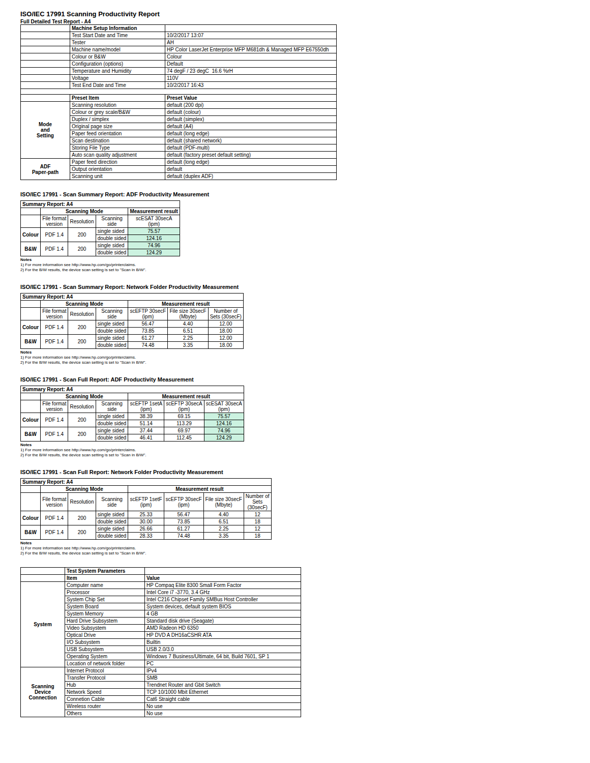ISO/IEC 17991 Scanning Productivity Report
Full Detailed Test Report - A4
| | Machine Setup Information | |
| | Test Start Date and Time | 10/2/2017 13:07 |
| | Tester | AH |
| | Machine name/model | HP Color LaserJet Enterprise MFP M681dh & Managed MFP E67550dh |
| | Colour or B&W | Colour |
| | Configuration (options) | Default |
| | Temperature and Humidity | 74 degF / 23 degC 16.6 %rH |
| | Voltage | 110V |
| | Test End Date and Time | 10/2/2017 16:43 |
| | Preset Item | Preset Value |
| Mode and Setting | Scanning resolution | default (200 dpi) |
| Colour or grey scale/B&W | default (colour) |
| Duplex / simplex | default (simplex) |
| Original page size | default (A4) |
| Paper feed orientation | default (long edge) |
| Scan destination | default (shared network) |
| Storing File Type | default (PDF-multi) |
| Auto scan quality adjustment | default (factory preset default setting) |
| ADF Paper-path | Paper feed direction | default (long edge) |
| Output orientation | default |
| Scanning unit | default (duplex ADF) |
ISO/IEC 17991 - Scan Summary Report: ADF Productivity Measurement
| Summary Report: A4 |
| | Scanning Mode | Measurement result |
| | File format version | Resolution | Scanning side | scESAT 30secA (ipm) |
| Colour | PDF 1.4 | 200 | single sided | 75.57 |
| double sided | 124.16 |
| B&W | PDF 1.4 | 200 | single sided | 74.96 |
| double sided | 124.29 |
Notes
1) For more information see http://www.hp.com/go/printerclaims.
2) For the B/W results, the device scan setting is set to "Scan in B/W".
ISO/IEC 17991 - Scan Summary Report: Network Folder Productivity Measurement
| Summary Report: A4 |
| | Scanning Mode | Measurement result |
| | File format version | Resolution | Scanning side | scEFTP 30secF (ipm) | File size 30secF (Mbyte) | Number of Sets (30secF) |
| Colour | PDF 1.4 | 200 | single sided | 56.47 | 4.40 | 12.00 |
| double sided | 73.85 | 6.51 | 18.00 |
| B&W | PDF 1.4 | 200 | single sided | 61.27 | 2.25 | 12.00 |
| double sided | 74.48 | 3.35 | 18.00 |
Notes
1) For more information see http://www.hp.com/go/printerclaims.
2) For the B/W results, the device scan setting is set to "Scan in B/W".
ISO/IEC 17991 - Scan Full Report: ADF Productivity Measurement
| Summary Report: A4 |
| | Scanning Mode | Measurement result |
| | File format version | Resolution | Scanning side | scEFTP 1setA (ipm) | scEFTP 30secA (ipm) | scESAT 30secA (ipm) |
| Colour | PDF 1.4 | 200 | single sided | 38.39 | 69.15 | 75.57 |
| double sided | 51.14 | 113.29 | 124.16 |
| B&W | PDF 1.4 | 200 | single sided | 37.44 | 69.97 | 74.96 |
| double sided | 46.41 | 112.45 | 124.29 |
Notes
1) For more information see http://www.hp.com/go/printerclaims.
2) For the B/W results, the device scan setting is set to "Scan in B/W".
ISO/IEC 17991 - Scan Full Report: Network Folder Productivity Measurement
| Summary Report: A4 |
| | Scanning Mode | Measurement result |
| | File format version | Resolution | Scanning side | scEFTP 1setF (ipm) | scEFTP 30secF (ipm) | File size 30secF (Mbyte) | Number of Sets (30secF) |
| Colour | PDF 1.4 | 200 | single sided | 25.33 | 56.47 | 4.40 | 12 |
| double sided | 30.00 | 73.85 | 6.51 | 18 |
| B&W | PDF 1.4 | 200 | single sided | 26.66 | 61.27 | 2.25 | 12 |
| double sided | 28.33 | 74.48 | 3.35 | 18 |
Notes
1) For more information see http://www.hp.com/go/printerclaims.
2) For the B/W results, the device scan setting is set to "Scan in B/W".
| | Test System Parameters | |
| | Item | Value |
| System | Computer name | HP Compaq Elite 8300 Small Form Factor |
| Processor | Intel Core i7 -3770, 3.4 GHz |
| System Chip Set | Intel C216 Chipset Family SMBus Host Controller |
| System Board | System devices, default system BIOS |
| System Memory | 4 GB |
| Hard Drive Subsystem | Standard disk drive (Seagate) |
| Video Subsystem | AMD Radeon HD 6350 |
| Optical Drive | HP DVD A DH16aCSHR ATA |
| I/O Subsystem | Builtin |
| USB Subsystem | USB 2.0/3.0 |
| Operating System | Windows 7 Business/Ultimate, 64 bit, Build 7601, SP 1 |
| Location of network folder | PC |
| Scanning Device Connection | Internet Protocol | IPv4 |
| Transfer Protocol | SMB |
| Hub | Trendnet Router and Gbit Switch |
| Network Speed | TCP 10/1000 Mbit Ethernet |
| Connetion Cable | Cat6 Straight cable |
| Wireless router | No use |
| Others | No use |